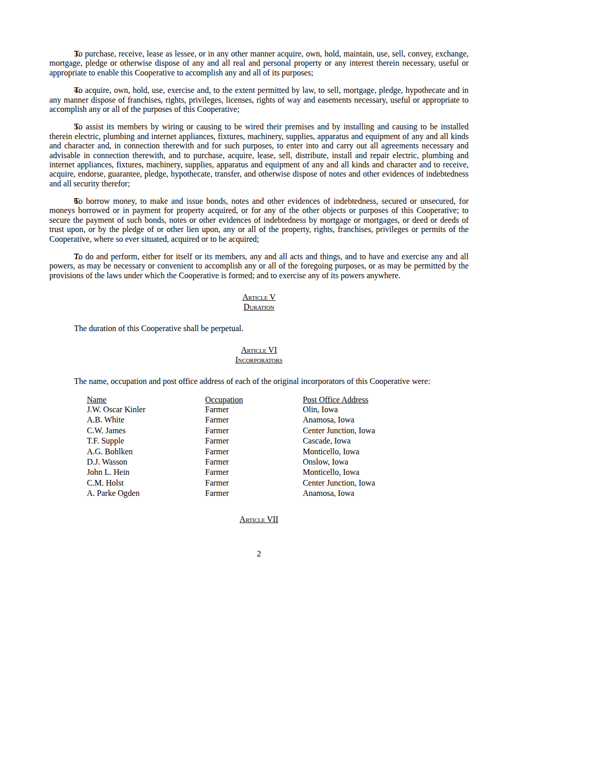3. To purchase, receive, lease as lessee, or in any other manner acquire, own, hold, maintain, use, sell, convey, exchange, mortgage, pledge or otherwise dispose of any and all real and personal property or any interest therein necessary, useful or appropriate to enable this Cooperative to accomplish any and all of its purposes;
4. To acquire, own, hold, use, exercise and, to the extent permitted by law, to sell, mortgage, pledge, hypothecate and in any manner dispose of franchises, rights, privileges, licenses, rights of way and easements necessary, useful or appropriate to accomplish any or all of the purposes of this Cooperative;
5. To assist its members by wiring or causing to be wired their premises and by installing and causing to be installed therein electric, plumbing and internet appliances, fixtures, machinery, supplies, apparatus and equipment of any and all kinds and character and, in connection therewith and for such purposes, to enter into and carry out all agreements necessary and advisable in connection therewith, and to purchase, acquire, lease, sell, distribute, install and repair electric, plumbing and internet appliances, fixtures, machinery, supplies, apparatus and equipment of any and all kinds and character and to receive, acquire, endorse, guarantee, pledge, hypothecate, transfer, and otherwise dispose of notes and other evidences of indebtedness and all security therefor;
6. To borrow money, to make and issue bonds, notes and other evidences of indebtedness, secured or unsecured, for moneys borrowed or in payment for property acquired, or for any of the other objects or purposes of this Cooperative; to secure the payment of such bonds, notes or other evidences of indebtedness by mortgage or mortgages, or deed or deeds of trust upon, or by the pledge of or other lien upon, any or all of the property, rights, franchises, privileges or permits of the Cooperative, where so ever situated, acquired or to be acquired;
7. To do and perform, either for itself or its members, any and all acts and things, and to have and exercise any and all powers, as may be necessary or convenient to accomplish any or all of the foregoing purposes, or as may be permitted by the provisions of the laws under which the Cooperative is formed; and to exercise any of its powers anywhere.
Article V
Duration
The duration of this Cooperative shall be perpetual.
Article VI
Incorporators
The name, occupation and post office address of each of the original incorporators of this Cooperative were:
| Name | Occupation | Post Office Address |
| --- | --- | --- |
| J.W. Oscar Kinler | Farmer | Olin, Iowa |
| A.B. White | Farmer | Anamosa, Iowa |
| C.W. James | Farmer | Center Junction, Iowa |
| T.F. Supple | Farmer | Cascade, Iowa |
| A.G. Bohlken | Farmer | Monticello, Iowa |
| D.J. Wasson | Farmer | Onslow, Iowa |
| John L. Hein | Farmer | Monticello, Iowa |
| C.M. Holst | Farmer | Center Junction, Iowa |
| A. Parke Ogden | Farmer | Anamosa, Iowa |
Article VII
2